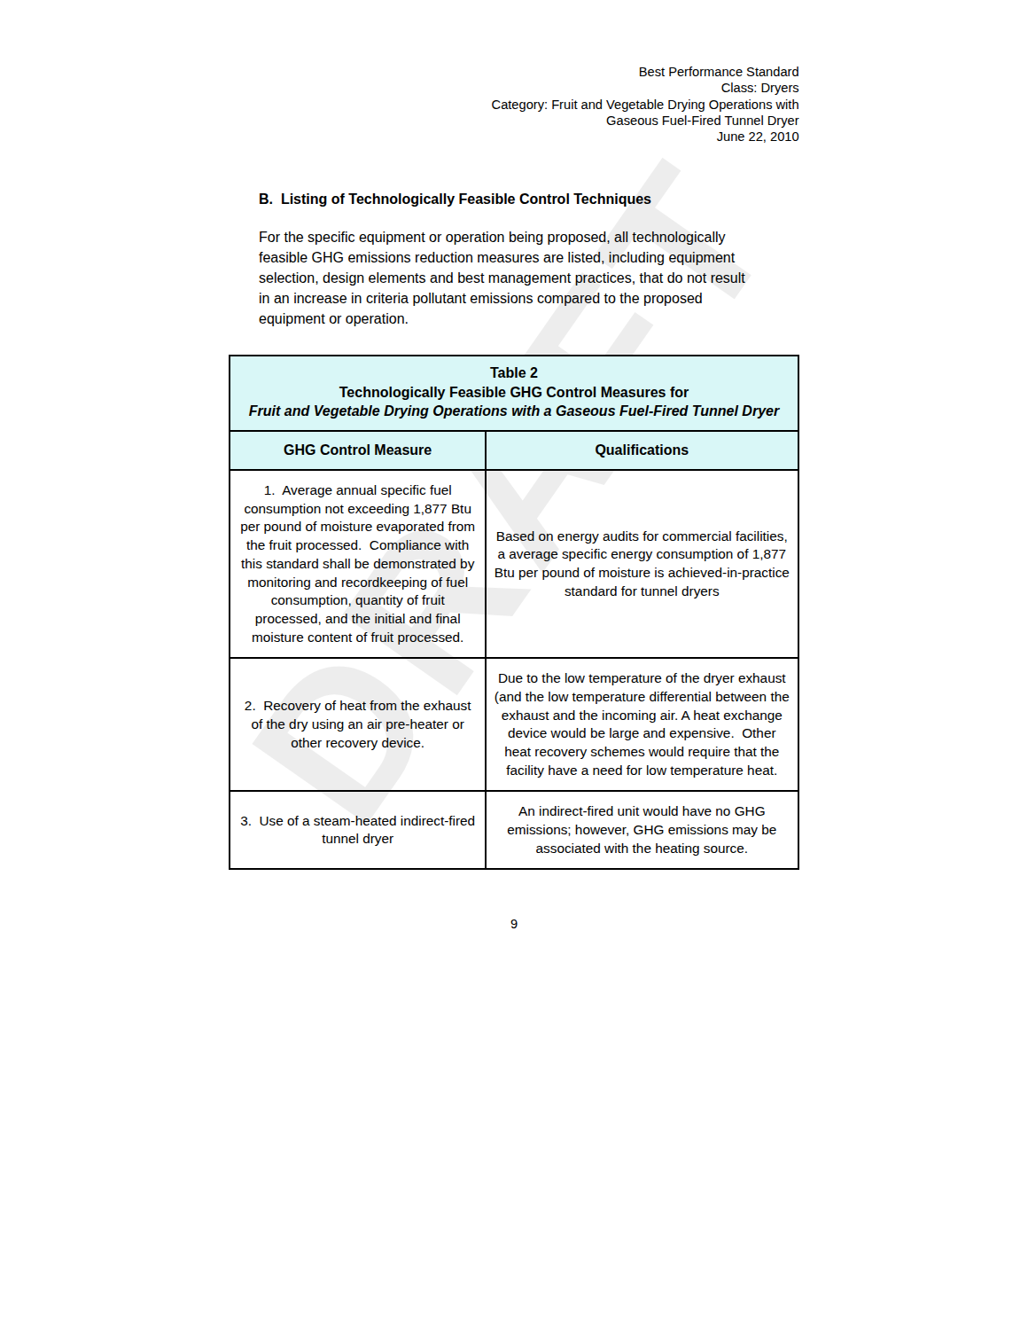DRAFT
Best Performance Standard
Class: Dryers
Category: Fruit and Vegetable Drying Operations with
Gaseous Fuel-Fired Tunnel Dryer
June 22, 2010
B. Listing of Technologically Feasible Control Techniques
For the specific equipment or operation being proposed, all technologically feasible GHG emissions reduction measures are listed, including equipment selection, design elements and best management practices, that do not result in an increase in criteria pollutant emissions compared to the proposed equipment or operation.
Table 2 Technologically Feasible GHG Control Measures for Fruit and Vegetable Drying Operations with a Gaseous Fuel-Fired Tunnel Dryer
| GHG Control Measure | Qualifications |
| --- | --- |
| 1. Average annual specific fuel consumption not exceeding 1,877 Btu per pound of moisture evaporated from the fruit processed. Compliance with this standard shall be demonstrated by monitoring and recordkeeping of fuel consumption, quantity of fruit processed, and the initial and final moisture content of fruit processed. | Based on energy audits for commercial facilities, a average specific energy consumption of 1,877 Btu per pound of moisture is achieved-in-practice standard for tunnel dryers |
| 2. Recovery of heat from the exhaust of the dry using an air pre-heater or other recovery device. | Due to the low temperature of the dryer exhaust (and the low temperature differential between the exhaust and the incoming air. A heat exchange device would be large and expensive. Other heat recovery schemes would require that the facility have a need for low temperature heat. |
| 3. Use of a steam-heated indirect-fired tunnel dryer | An indirect-fired unit would have no GHG emissions; however, GHG emissions may be associated with the heating source. |
9